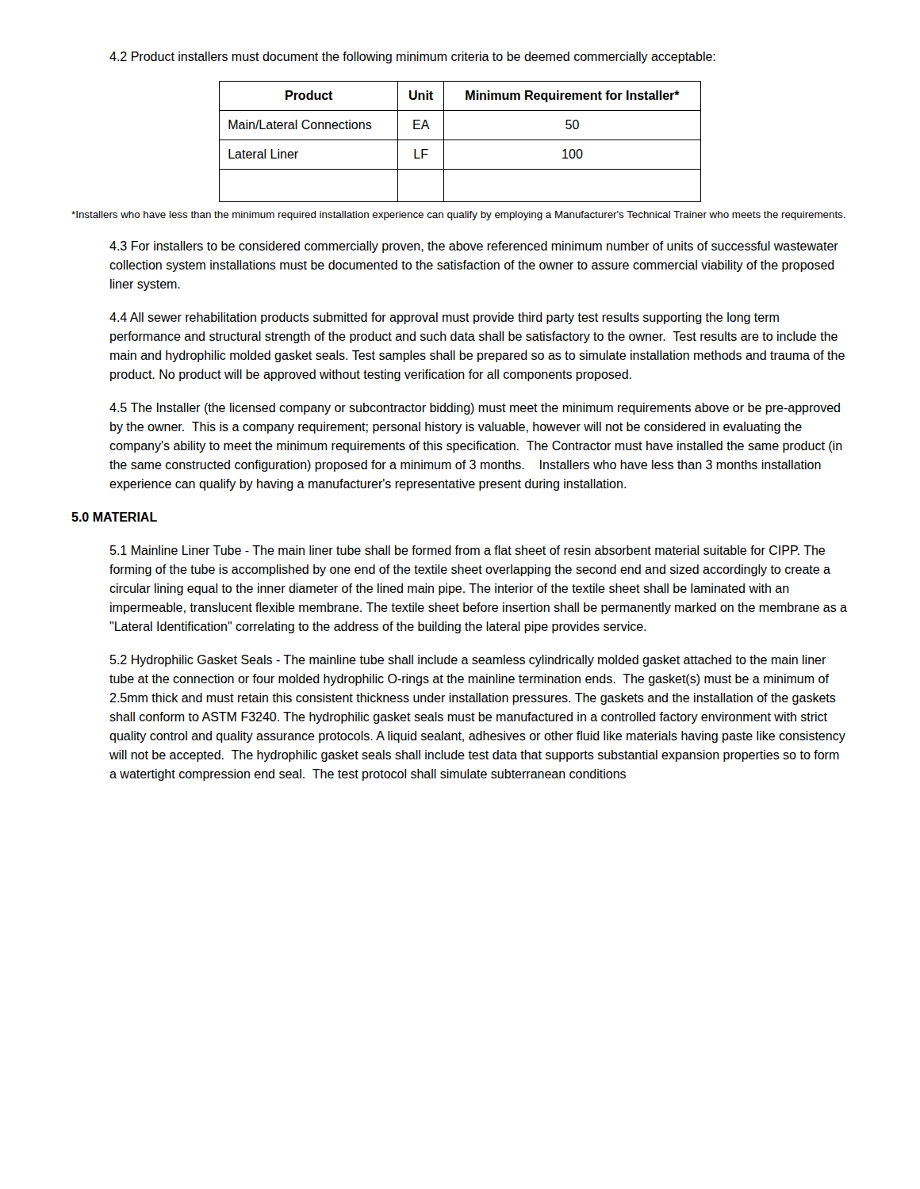4.2 Product installers must document the following minimum criteria to be deemed commercially acceptable:
| Product | Unit | Minimum Requirement for Installer* |
| --- | --- | --- |
| Main/Lateral Connections | EA | 50 |
| Lateral Liner | LF | 100 |
*Installers who have less than the minimum required installation experience can qualify by employing a Manufacturer's Technical Trainer who meets the requirements.
4.3 For installers to be considered commercially proven, the above referenced minimum number of units of successful wastewater collection system installations must be documented to the satisfaction of the owner to assure commercial viability of the proposed liner system.
4.4 All sewer rehabilitation products submitted for approval must provide third party test results supporting the long term performance and structural strength of the product and such data shall be satisfactory to the owner. Test results are to include the main and hydrophilic molded gasket seals. Test samples shall be prepared so as to simulate installation methods and trauma of the product. No product will be approved without testing verification for all components proposed.
4.5 The Installer (the licensed company or subcontractor bidding) must meet the minimum requirements above or be pre-approved by the owner. This is a company requirement; personal history is valuable, however will not be considered in evaluating the company's ability to meet the minimum requirements of this specification. The Contractor must have installed the same product (in the same constructed configuration) proposed for a minimum of 3 months. Installers who have less than 3 months installation experience can qualify by having a manufacturer's representative present during installation.
5.0 MATERIAL
5.1 Mainline Liner Tube - The main liner tube shall be formed from a flat sheet of resin absorbent material suitable for CIPP. The forming of the tube is accomplished by one end of the textile sheet overlapping the second end and sized accordingly to create a circular lining equal to the inner diameter of the lined main pipe. The interior of the textile sheet shall be laminated with an impermeable, translucent flexible membrane. The textile sheet before insertion shall be permanently marked on the membrane as a "Lateral Identification" correlating to the address of the building the lateral pipe provides service.
5.2 Hydrophilic Gasket Seals - The mainline tube shall include a seamless cylindrically molded gasket attached to the main liner tube at the connection or four molded hydrophilic O-rings at the mainline termination ends. The gasket(s) must be a minimum of 2.5mm thick and must retain this consistent thickness under installation pressures. The gaskets and the installation of the gaskets shall conform to ASTM F3240. The hydrophilic gasket seals must be manufactured in a controlled factory environment with strict quality control and quality assurance protocols. A liquid sealant, adhesives or other fluid like materials having paste like consistency will not be accepted. The hydrophilic gasket seals shall include test data that supports substantial expansion properties so to form a watertight compression end seal. The test protocol shall simulate subterranean conditions